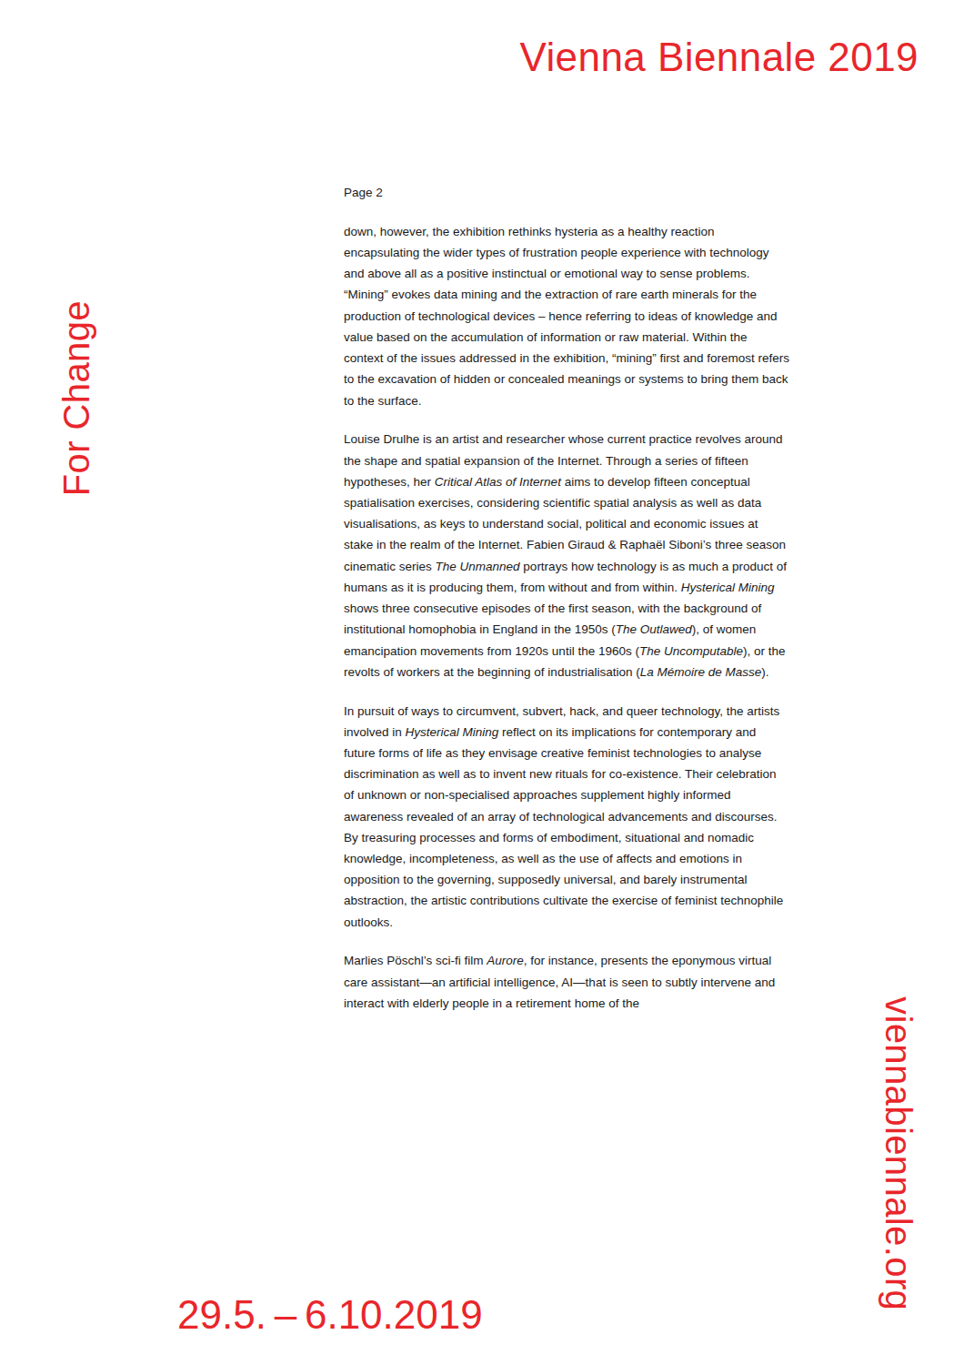Vienna Biennale 2019
For Change
viennabiennale.org
29.5. – 6.10.2019
Page 2
down, however, the exhibition rethinks hysteria as a healthy reaction encapsulating the wider types of frustration people experience with technology and above all as a positive instinctual or emotional way to sense problems. “Mining” evokes data mining and the extraction of rare earth minerals for the production of technological devices – hence referring to ideas of knowledge and value based on the accumulation of information or raw material. Within the context of the issues addressed in the exhibition, “mining” first and foremost refers to the excavation of hidden or concealed meanings or systems to bring them back to the surface.
Louise Drulhe is an artist and researcher whose current practice revolves around the shape and spatial expansion of the Internet. Through a series of fifteen hypotheses, her Critical Atlas of Internet aims to develop fifteen conceptual spatialisation exercises, considering scientific spatial analysis as well as data visualisations, as keys to understand social, political and economic issues at stake in the realm of the Internet. Fabien Giraud & Raphaël Siboni’s three season cinematic series The Unmanned portrays how technology is as much a product of humans as it is producing them, from without and from within. Hysterical Mining shows three consecutive episodes of the first season, with the background of institutional homophobia in England in the 1950s (The Outlawed), of women emancipation movements from 1920s until the 1960s (The Uncomputable), or the revolts of workers at the beginning of industrialisation (La Mémoire de Masse).
In pursuit of ways to circumvent, subvert, hack, and queer technology, the artists involved in Hysterical Mining reflect on its implications for contemporary and future forms of life as they envisage creative feminist technologies to analyse discrimination as well as to invent new rituals for co-existence. Their celebration of unknown or non-specialised approaches supplement highly informed awareness revealed of an array of technological advancements and discourses. By treasuring processes and forms of embodiment, situational and nomadic knowledge, incompleteness, as well as the use of affects and emotions in opposition to the governing, supposedly universal, and barely instrumental abstraction, the artistic contributions cultivate the exercise of feminist technophile outlooks.
Marlies Pöschl’s sci-fi film Aurore, for instance, presents the eponymous virtual care assistant—an artificial intelligence, AI—that is seen to subtly intervene and interact with elderly people in a retirement home of the